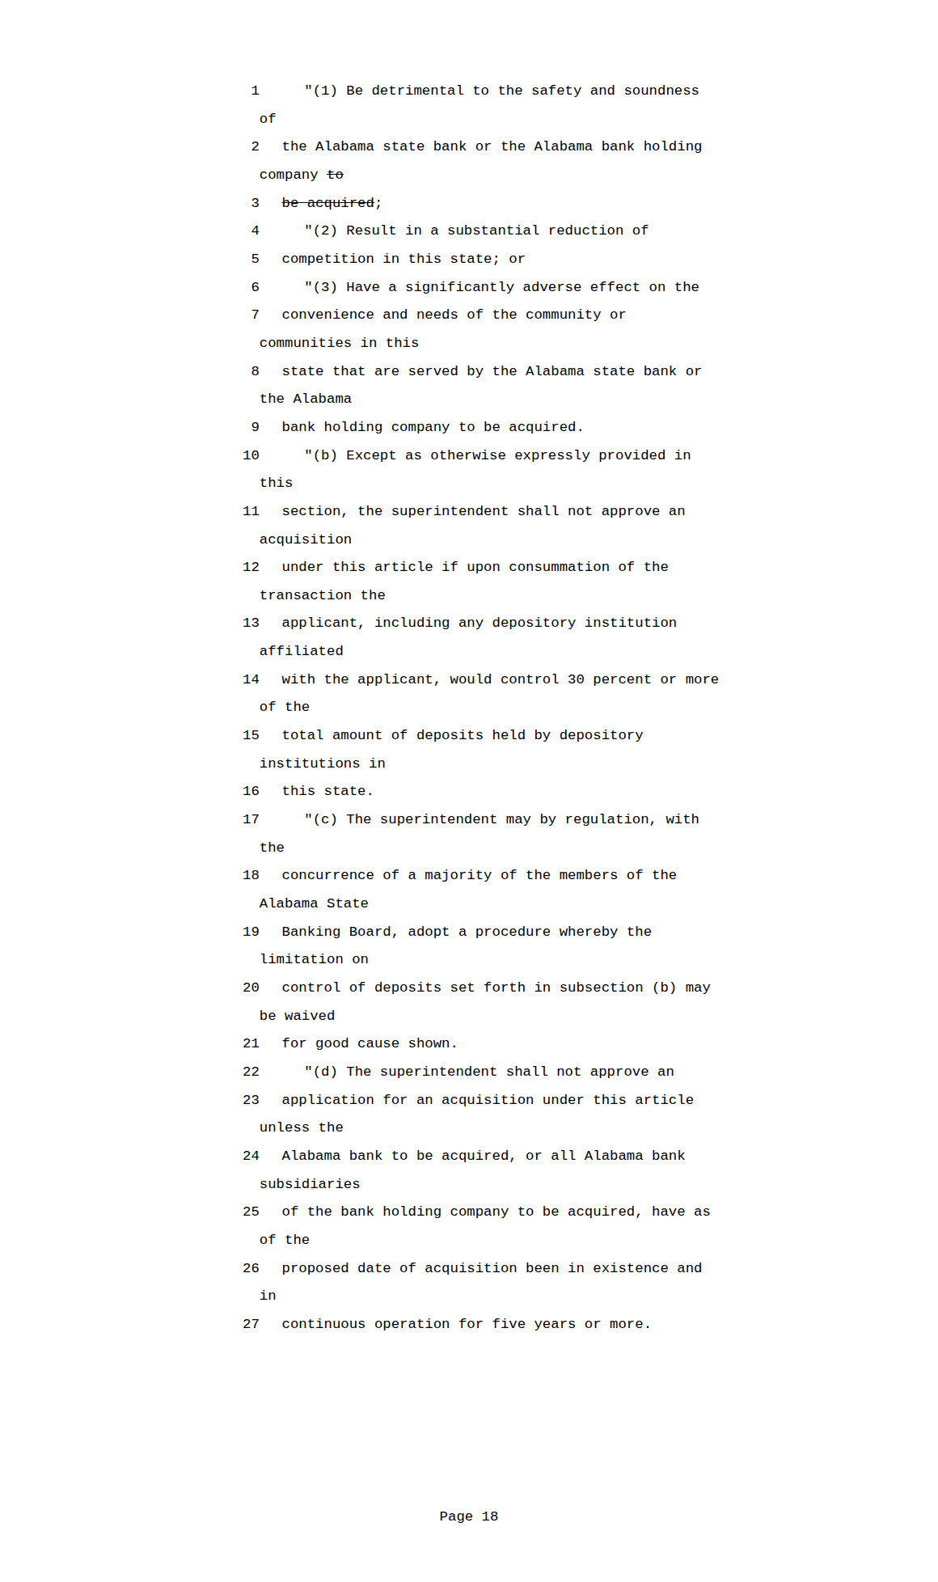| 1 | "(1) Be detrimental to the safety and soundness of |
| 2 | the Alabama state bank or the Alabama bank holding company to |
| 3 | be acquired ; |
| 4 | "(2) Result in a substantial reduction of |
| 5 | competition in this state; or |
| 6 | "(3) Have a significantly adverse effect on the |
| 7 | convenience and needs of the community or communities in this |
| 8 | state that are served by the Alabama state bank or the Alabama |
| 9 | bank holding company to be acquired. |
| 10 | "(b) Except as otherwise expressly provided in this |
| 11 | section, the superintendent shall not approve an acquisition |
| 12 | under this article if upon consummation of the transaction the |
| 13 | applicant, including any depository institution affiliated |
| 14 | with the applicant, would control 30 percent or more of the |
| 15 | total amount of deposits held by depository institutions in |
| 16 | this state. |
| 17 | "(c) The superintendent may by regulation, with the |
| 18 | concurrence of a majority of the members of the Alabama State |
| 19 | Banking Board, adopt a procedure whereby the limitation on |
| 20 | control of deposits set forth in subsection (b) may be waived |
| 21 | for good cause shown. |
| 22 | "(d) The superintendent shall not approve an |
| 23 | application for an acquisition under this article unless the |
| 24 | Alabama bank to be acquired, or all Alabama bank subsidiaries |
| 25 | of the bank holding company to be acquired, have as of the |
| 26 | proposed date of acquisition been in existence and in |
| 27 | continuous operation for five years or more. |
Page 18